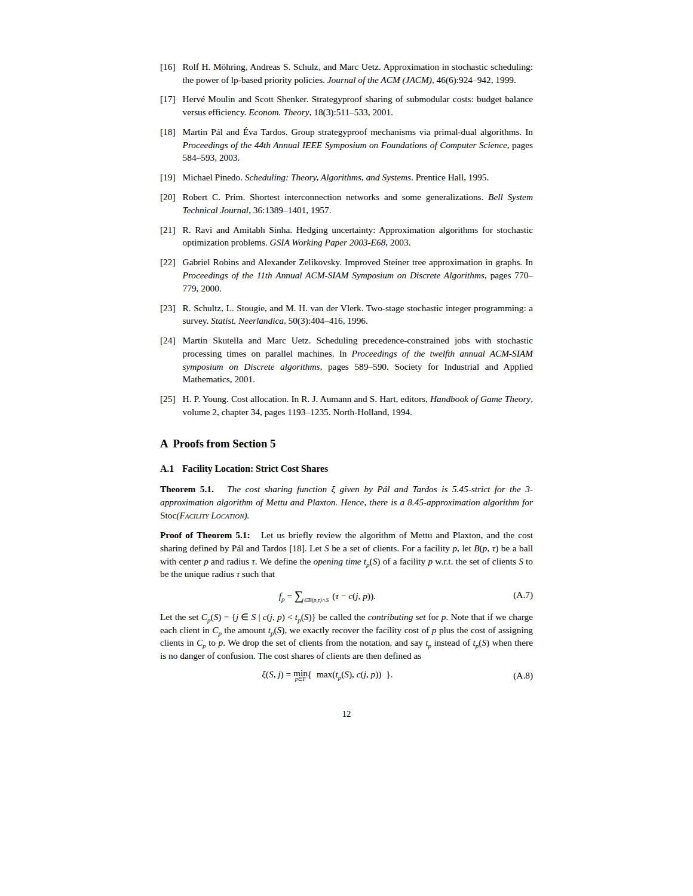[16] Rolf H. Möhring, Andreas S. Schulz, and Marc Uetz. Approximation in stochastic scheduling: the power of lp-based priority policies. Journal of the ACM (JACM), 46(6):924–942, 1999.
[17] Hervé Moulin and Scott Shenker. Strategyproof sharing of submodular costs: budget balance versus efficiency. Econom. Theory, 18(3):511–533, 2001.
[18] Martin Pál and Éva Tardos. Group strategyproof mechanisms via primal-dual algorithms. In Proceedings of the 44th Annual IEEE Symposium on Foundations of Computer Science, pages 584–593, 2003.
[19] Michael Pinedo. Scheduling: Theory, Algorithms, and Systems. Prentice Hall, 1995.
[20] Robert C. Prim. Shortest interconnection networks and some generalizations. Bell System Technical Journal, 36:1389–1401, 1957.
[21] R. Ravi and Amitabh Sinha. Hedging uncertainty: Approximation algorithms for stochastic optimization problems. GSIA Working Paper 2003-E68, 2003.
[22] Gabriel Robins and Alexander Zelikovsky. Improved Steiner tree approximation in graphs. In Proceedings of the 11th Annual ACM-SIAM Symposium on Discrete Algorithms, pages 770–779, 2000.
[23] R. Schultz, L. Stougie, and M. H. van der Vlerk. Two-stage stochastic integer programming: a survey. Statist. Neerlandica, 50(3):404–416, 1996.
[24] Martin Skutella and Marc Uetz. Scheduling precedence-constrained jobs with stochastic processing times on parallel machines. In Proceedings of the twelfth annual ACM-SIAM symposium on Discrete algorithms, pages 589–590. Society for Industrial and Applied Mathematics, 2001.
[25] H. P. Young. Cost allocation. In R. J. Aumann and S. Hart, editors, Handbook of Game Theory, volume 2, chapter 34, pages 1193–1235. North-Holland, 1994.
AProofs from Section 5
A.1 Facility Location: Strict Cost Shares
Theorem 5.1. The cost sharing function ξ given by Pál and Tardos is 5.45-strict for the 3-approximation algorithm of Mettu and Plaxton. Hence, there is a 8.45-approximation algorithm for Stoc(Facility Location).
Proof of Theorem 5.1: Let us briefly review the algorithm of Mettu and Plaxton, and the cost sharing defined by Pál and Tardos [18]. Let S be a set of clients. For a facility p, let B(p, τ) be a ball with center p and radius τ. We define the opening time tp(S) of a facility p w.r.t. the set of clients S to be the unique radius τ such that
fp = ∑j∈B(p,τ)∩S (τ − c(j, p)).
(A.7)
Let the set Cp(S) = {j ∈ S | c(j, p) < tp(S)} be called the contributing set for p. Note that if we charge each client in Cp the amount tp(S), we exactly recover the facility cost of p plus the cost of assigning clients in Cp to p. We drop the set of clients from the notation, and say tp instead of tp(S) when there is no danger of confusion. The cost shares of clients are then defined as
ξ(S, j) = min p∈F{ max(tp(S), c(j, p)) }.
(A.8)
12